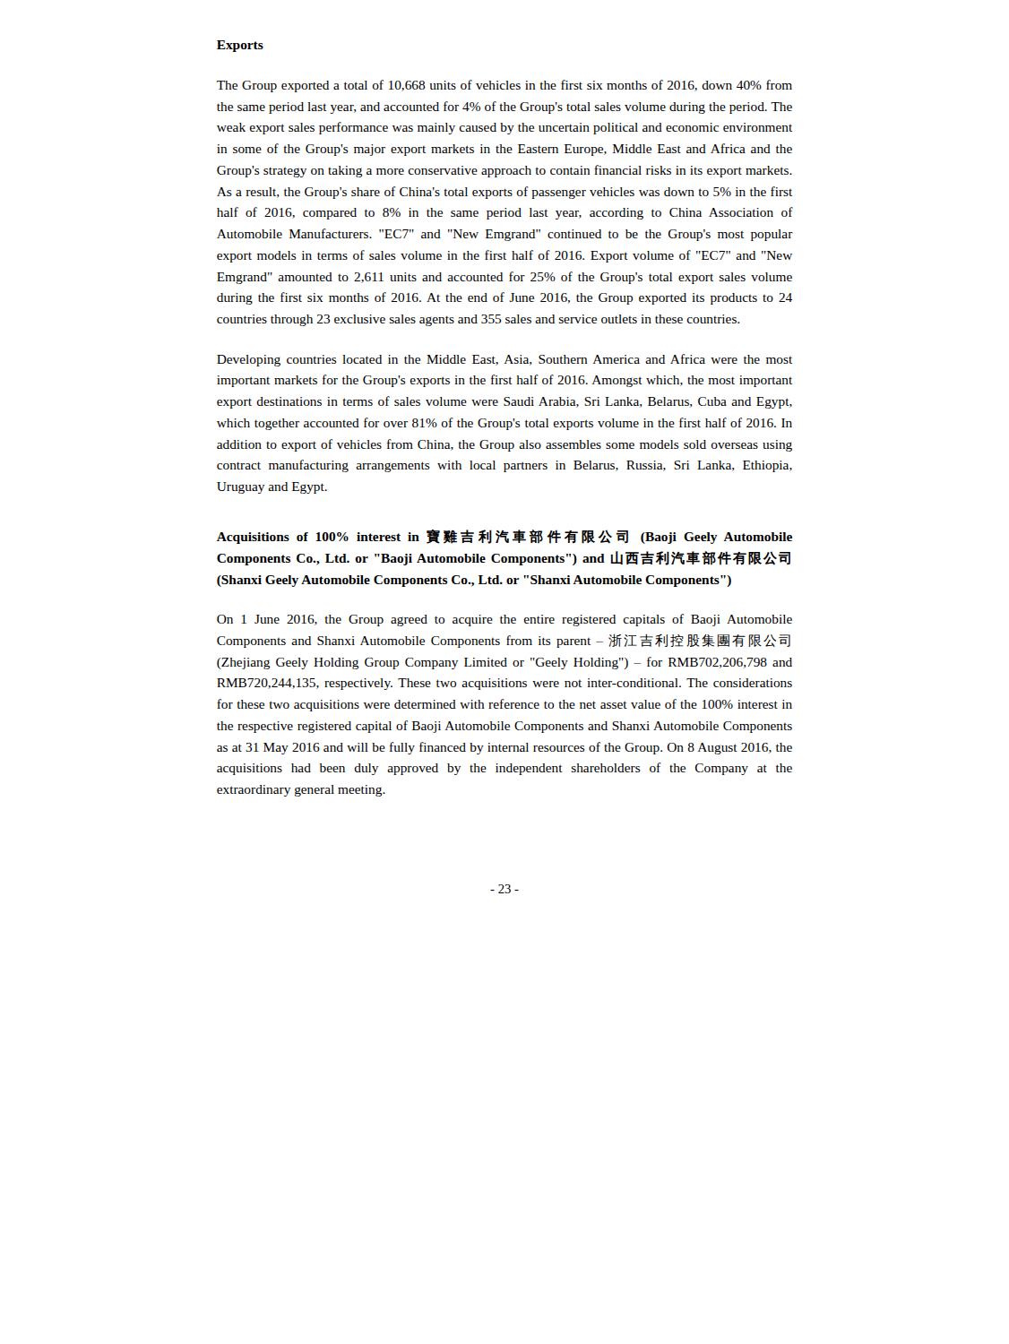Exports
The Group exported a total of 10,668 units of vehicles in the first six months of 2016, down 40% from the same period last year, and accounted for 4% of the Group's total sales volume during the period. The weak export sales performance was mainly caused by the uncertain political and economic environment in some of the Group's major export markets in the Eastern Europe, Middle East and Africa and the Group's strategy on taking a more conservative approach to contain financial risks in its export markets. As a result, the Group's share of China's total exports of passenger vehicles was down to 5% in the first half of 2016, compared to 8% in the same period last year, according to China Association of Automobile Manufacturers. "EC7" and "New Emgrand" continued to be the Group's most popular export models in terms of sales volume in the first half of 2016. Export volume of "EC7" and "New Emgrand" amounted to 2,611 units and accounted for 25% of the Group's total export sales volume during the first six months of 2016. At the end of June 2016, the Group exported its products to 24 countries through 23 exclusive sales agents and 355 sales and service outlets in these countries.
Developing countries located in the Middle East, Asia, Southern America and Africa were the most important markets for the Group's exports in the first half of 2016. Amongst which, the most important export destinations in terms of sales volume were Saudi Arabia, Sri Lanka, Belarus, Cuba and Egypt, which together accounted for over 81% of the Group's total exports volume in the first half of 2016. In addition to export of vehicles from China, the Group also assembles some models sold overseas using contract manufacturing arrangements with local partners in Belarus, Russia, Sri Lanka, Ethiopia, Uruguay and Egypt.
Acquisitions of 100% interest in 寶雞吉利汽車部件有限公司 (Baoji Geely Automobile Components Co., Ltd. or "Baoji Automobile Components") and 山西吉利汽車部件有限公司 (Shanxi Geely Automobile Components Co., Ltd. or "Shanxi Automobile Components")
On 1 June 2016, the Group agreed to acquire the entire registered capitals of Baoji Automobile Components and Shanxi Automobile Components from its parent – 浙江吉利控股集團有限公司 (Zhejiang Geely Holding Group Company Limited or "Geely Holding") – for RMB702,206,798 and RMB720,244,135, respectively. These two acquisitions were not inter-conditional. The considerations for these two acquisitions were determined with reference to the net asset value of the 100% interest in the respective registered capital of Baoji Automobile Components and Shanxi Automobile Components as at 31 May 2016 and will be fully financed by internal resources of the Group. On 8 August 2016, the acquisitions had been duly approved by the independent shareholders of the Company at the extraordinary general meeting.
- 23 -